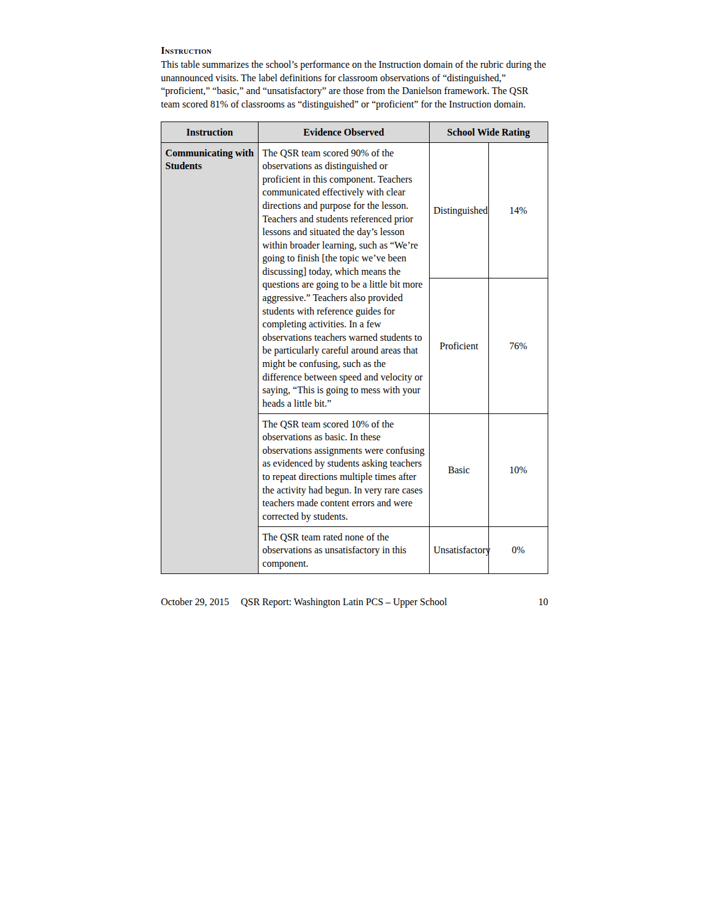Instruction
This table summarizes the school’s performance on the Instruction domain of the rubric during the unannounced visits. The label definitions for classroom observations of “distinguished,” “proficient,” “basic,” and “unsatisfactory” are those from the Danielson framework. The QSR team scored 81% of classrooms as “distinguished” or “proficient” for the Instruction domain.
| Instruction | Evidence Observed | School Wide Rating |
| --- | --- | --- |
| Communicating with Students | The QSR team scored 90% of the observations as distinguished or proficient in this component. Teachers communicated effectively with clear directions and purpose for the lesson. Teachers and students referenced prior lessons and situated the day’s lesson within broader learning, such as “We’re going to finish [the topic we’ve been discussing] today, which means the questions are going to be a little bit more aggressive.” Teachers also provided students with reference guides for completing activities. In a few observations teachers warned students to be particularly careful around areas that might be confusing, such as the difference between speed and velocity or saying, “This is going to mess with your heads a little bit.” | Distinguished | 14% |
| Proficient | 76% |
| The QSR team scored 10% of the observations as basic. In these observations assignments were confusing as evidenced by students asking teachers to repeat directions multiple times after the activity had begun. In very rare cases teachers made content errors and were corrected by students. | Basic | 10% |
| The QSR team rated none of the observations as unsatisfactory in this component. | Unsatisfactory | 0% |
October 29, 2015 QSR Report: Washington Latin PCS – Upper School 10